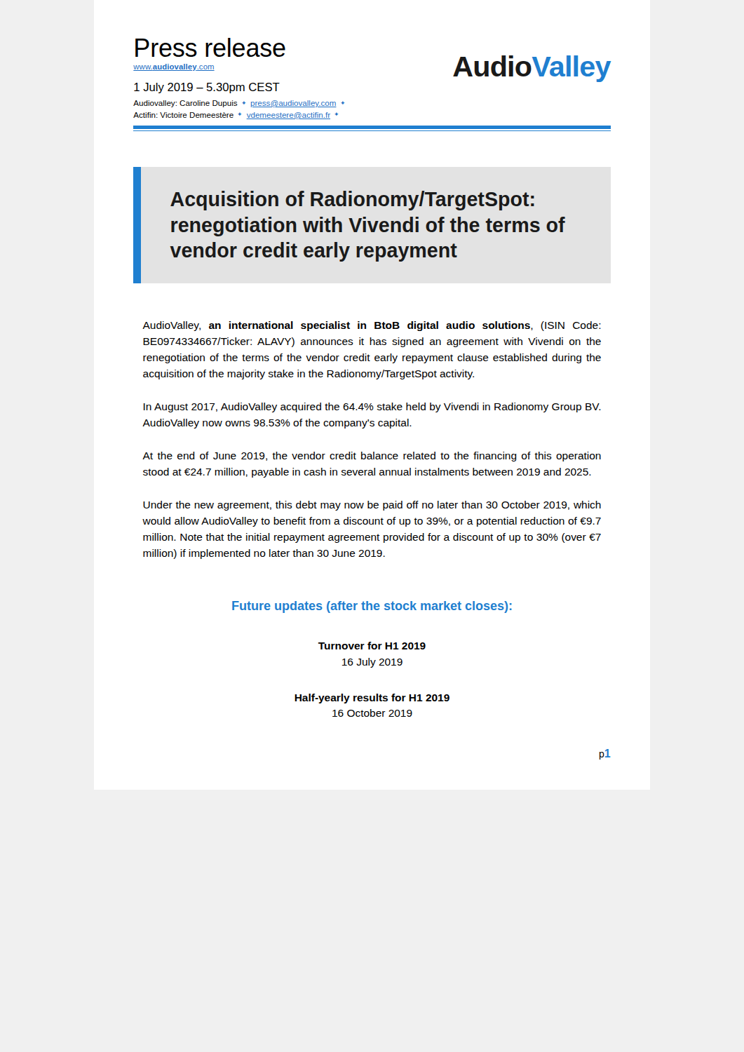Audio Valley
Press release
www.audiovalley.com
1 July 2019 – 5.30pm CEST
Audiovalley: Caroline Dupuis ✦ press@audiovalley.com ✦
Actifin: Victoire Demeestère ✦ vdemeestere@actifin.fr ✦
Acquisition of Radionomy/TargetSpot:
renegotiation with Vivendi of the terms of vendor credit early repayment
AudioValley, an international specialist in BtoB digital audio solutions, (ISIN Code: BE0974334667/Ticker: ALAVY) announces it has signed an agreement with Vivendi on the renegotiation of the terms of the vendor credit early repayment clause established during the acquisition of the majority stake in the Radionomy/TargetSpot activity.
In August 2017, AudioValley acquired the 64.4% stake held by Vivendi in Radionomy Group BV. AudioValley now owns 98.53% of the company's capital.
At the end of June 2019, the vendor credit balance related to the financing of this operation stood at €24.7 million, payable in cash in several annual instalments between 2019 and 2025.
Under the new agreement, this debt may now be paid off no later than 30 October 2019, which would allow AudioValley to benefit from a discount of up to 39%, or a potential reduction of €9.7 million. Note that the initial repayment agreement provided for a discount of up to 30% (over €7 million) if implemented no later than 30 June 2019.
Future updates (after the stock market closes):
Turnover for H1 2019
16 July 2019
Half-yearly results for H1 2019
16 October 2019
p1